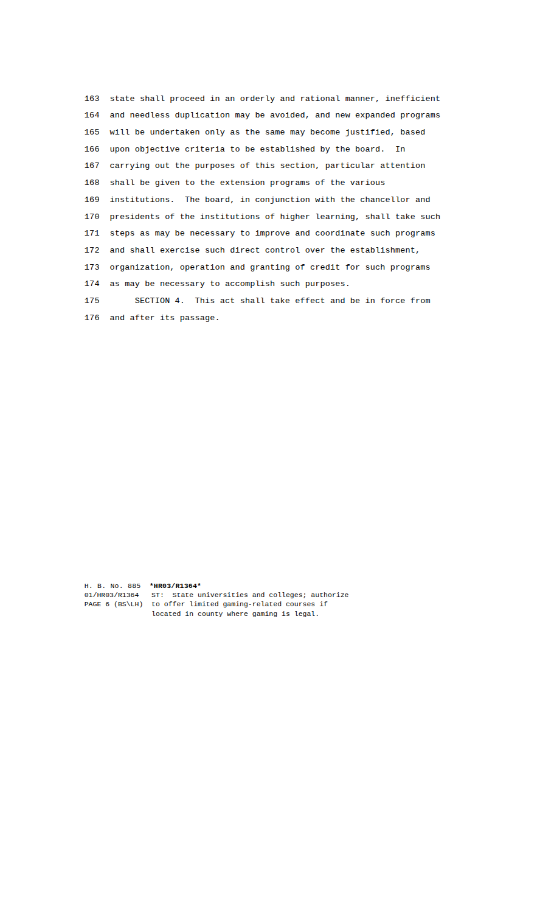163 state shall proceed in an orderly and rational manner, inefficient
164 and needless duplication may be avoided, and new expanded programs
165 will be undertaken only as the same may become justified, based
166 upon objective criteria to be established by the board. In
167 carrying out the purposes of this section, particular attention
168 shall be given to the extension programs of the various
169 institutions. The board, in conjunction with the chancellor and
170 presidents of the institutions of higher learning, shall take such
171 steps as may be necessary to improve and coordinate such programs
172 and shall exercise such direct control over the establishment,
173 organization, operation and granting of credit for such programs
174 as may be necessary to accomplish such purposes.
175 SECTION 4. This act shall take effect and be in force from
176 and after its passage.
H. B. No. 885 *HR03/R1364*
01/HR03/R1364 ST: State universities and colleges; authorize
PAGE 6 (BS\LH) to offer limited gaming-related courses if
located in county where gaming is legal.